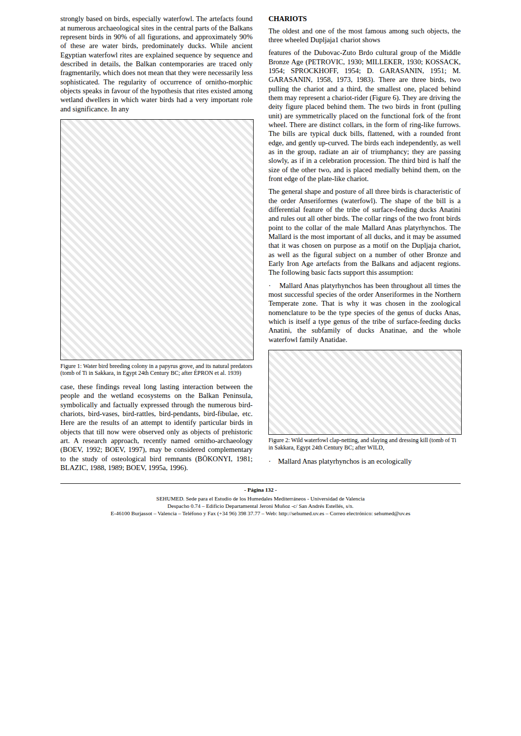strongly based on birds, especially waterfowl. The artefacts found at numerous archaeological sites in the central parts of the Balkans represent birds in 90% of all figurations, and approximately 90% of these are water birds, predominately ducks. While ancient Egyptian waterfowl rites are explained sequence by sequence and described in details, the Balkan contemporaries are traced only fragmentarily, which does not mean that they were necessarily less sophisticated. The regularity of occurrence of ornitho-morphic objects speaks in favour of the hypothesis that rites existed among wetland dwellers in which water birds had a very important role and significance. In any
Figure 1: Water bird breeding colony in a papyrus grove, and its natural predators (tomb of Ti in Sakkara, in Egypt 24th Century BC; after ÉPRON et al. 1939)
case, these findings reveal long lasting interaction between the people and the wetland ecosystems on the Balkan Peninsula, symbolically and factually expressed through the numerous bird-chariots, bird-vases, bird-rattles, bird-pendants, bird-fibulae, etc. Here are the results of an attempt to identify particular birds in objects that till now were observed only as objects of prehistoric art. A research approach, recently named ornitho-archaeology (BOEV, 1992; BOEV, 1997), may be considered complementary to the study of osteological bird remnants (BÖKONYI, 1981; BLAZIC, 1988, 1989; BOEV, 1995a, 1996).
Chariots
The oldest and one of the most famous among such objects, the three wheeled Dupljaja1 chariot shows
features of the Dubovac-Zuto Brdo cultural group of the Middle Bronze Age (PETROVIC, 1930; MILLEKER, 1930; KOSSACK, 1954; SPROCKHOFF, 1954; D. GARASANIN, 1951; M. GARASANIN, 1958, 1973, 1983). There are three birds, two pulling the chariot and a third, the smallest one, placed behind them may represent a chariot-rider (Figure 6). They are driving the deity figure placed behind them. The two birds in front (pulling unit) are symmetrically placed on the functional fork of the front wheel. There are distinct collars, in the form of ring-like furrows. The bills are typical duck bills, flattened, with a rounded front edge, and gently up-curved. The birds each independently, as well as in the group, radiate an air of triumphancy; they are passing slowly, as if in a celebration procession. The third bird is half the size of the other two, and is placed medially behind them, on the front edge of the plate-like chariot.
The general shape and posture of all three birds is characteristic of the order Anseriformes (waterfowl). The shape of the bill is a differential feature of the tribe of surface-feeding ducks Anatini and rules out all other birds. The collar rings of the two front birds point to the collar of the male Mallard Anas platyrhynchos. The Mallard is the most important of all ducks, and it may be assumed that it was chosen on purpose as a motif on the Dupljaja chariot, as well as the figural subject on a number of other Bronze and Early Iron Age artefacts from the Balkans and adjacent regions. The following basic facts support this assumption:
Mallard Anas platyrhynchos has been throughout all times the most successful species of the order Anseriformes in the Northern Temperate zone. That is why it was chosen in the zoological nomenclature to be the type species of the genus of ducks Anas, which is itself a type genus of the tribe of surface-feeding ducks Anatini, the subfamily of ducks Anatinae, and the whole waterfowl family Anatidae.
Figure 2: Wild waterfowl clap-netting, and slaying and dressing kill (tomb of Ti in Sakkara, Egypt 24th Century BC; after WILD,
Mallard Anas platyrhynchos is an ecologically
- Página 132 -
SEHUMED. Sede para el Estudio de los Humedales Mediterráneos - Universidad de Valencia
Despacho 0.74 – Edificio Departamental Jeroni Muñoz -c/ San Andrés Estellés, s/n.
E-46100 Burjassot – Valencia – Teléfono y Fax (+34 96) 398 37.77 – Web: http://sehumed.uv.es – Correo electrónico: sehumed@uv.es